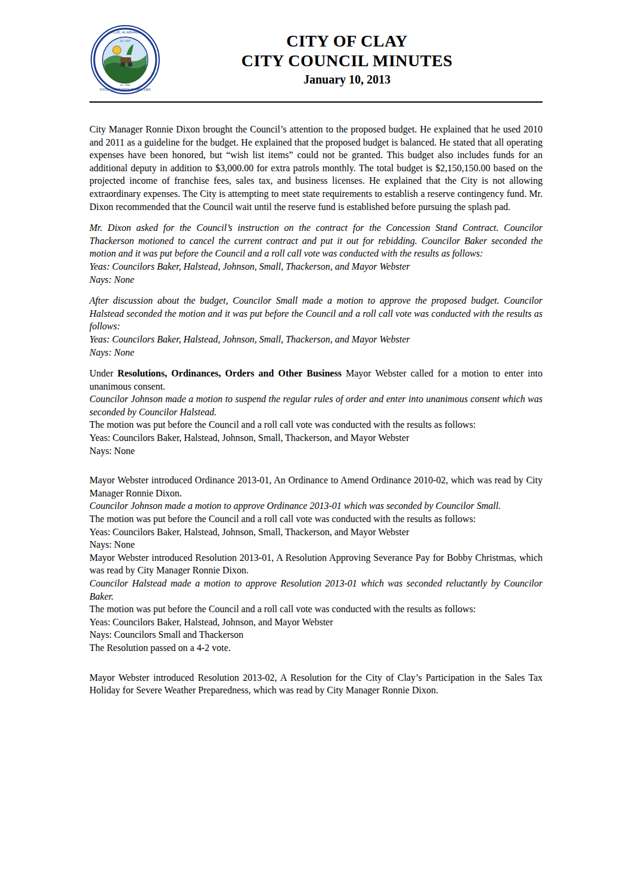CLAY, ALABAMA WITH COMMUNITY AT THE CORE Inc. 2000 Est. 1819
CITY OF CLAY
CITY COUNCIL MINUTES
January 10, 2013
City Manager Ronnie Dixon brought the Council’s attention to the proposed budget. He explained that he used 2010 and 2011 as a guideline for the budget. He explained that the proposed budget is balanced. He stated that all operating expenses have been honored, but “wish list items” could not be granted. This budget also includes funds for an additional deputy in addition to $3,000.00 for extra patrols monthly. The total budget is $2,150,150.00 based on the projected income of franchise fees, sales tax, and business licenses. He explained that the City is not allowing extraordinary expenses. The City is attempting to meet state requirements to establish a reserve contingency fund. Mr. Dixon recommended that the Council wait until the reserve fund is established before pursuing the splash pad.
Mr. Dixon asked for the Council’s instruction on the contract for the Concession Stand Contract. Councilor Thackerson motioned to cancel the current contract and put it out for rebidding. Councilor Baker seconded the motion and it was put before the Council and a roll call vote was conducted with the results as follows:
Yeas: Councilors Baker, Halstead, Johnson, Small, Thackerson, and Mayor Webster
Nays: None
After discussion about the budget, Councilor Small made a motion to approve the proposed budget. Councilor Halstead seconded the motion and it was put before the Council and a roll call vote was conducted with the results as follows:
Yeas: Councilors Baker, Halstead, Johnson, Small, Thackerson, and Mayor Webster
Nays: None
Under Resolutions, Ordinances, Orders and Other Business Mayor Webster called for a motion to enter into unanimous consent.
Councilor Johnson made a motion to suspend the regular rules of order and enter into unanimous consent which was seconded by Councilor Halstead.
The motion was put before the Council and a roll call vote was conducted with the results as follows:
Yeas: Councilors Baker, Halstead, Johnson, Small, Thackerson, and Mayor Webster
Nays: None
Mayor Webster introduced Ordinance 2013-01, An Ordinance to Amend Ordinance 2010-02, which was read by City Manager Ronnie Dixon.
Councilor Johnson made a motion to approve Ordinance 2013-01 which was seconded by Councilor Small.
The motion was put before the Council and a roll call vote was conducted with the results as follows:
Yeas: Councilors Baker, Halstead, Johnson, Small, Thackerson, and Mayor Webster
Nays: None
Mayor Webster introduced Resolution 2013-01, A Resolution Approving Severance Pay for Bobby Christmas, which was read by City Manager Ronnie Dixon.
Councilor Halstead made a motion to approve Resolution 2013-01 which was seconded reluctantly by Councilor Baker.
The motion was put before the Council and a roll call vote was conducted with the results as follows:
Yeas: Councilors Baker, Halstead, Johnson, and Mayor Webster
Nays: Councilors Small and Thackerson
The Resolution passed on a 4-2 vote.
Mayor Webster introduced Resolution 2013-02, A Resolution for the City of Clay’s Participation in the Sales Tax Holiday for Severe Weather Preparedness, which was read by City Manager Ronnie Dixon.